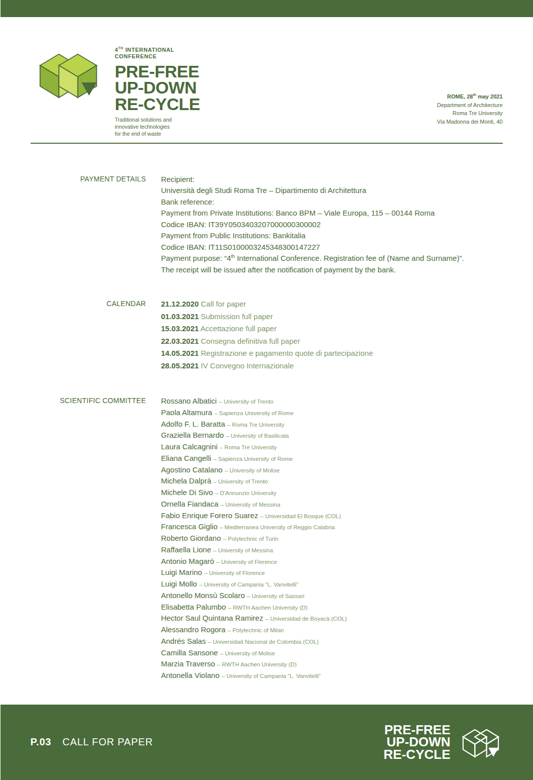4th International
Conference
Pre-Free Up-Down Re-Cycle
Traditional solutions and
innovative technologies
for the end of waste
ROME, 28th may 2021
Department of Architecture
Roma Tre University
Via Madonna dei Monti, 40
Payment details
Recipient:
Università degli Studi Roma Tre – Dipartimento di Architettura
Bank reference:
Payment from Private Institutions: Banco BPM – Viale Europa, 115 – 00144 Roma
Codice IBAN: IT39Y0503403207000000300002
Payment from Public Institutions: Bankitalia
Codice IBAN: IT11S0100003245348300147227
Payment purpose: “4th International Conference. Registration fee of (Name and Surname)”.
The receipt will be issued after the notification of payment by the bank.
Calendar
21.12.2020 Call for paper
01.03.2021 Submission full paper
15.03.2021 Accettazione full paper
22.03.2021 Consegna definitiva full paper
14.05.2021 Registrazione e pagamento quote di partecipazione
28.05.2021 IV Convegno Internazionale
Scientific committee
Rossano Albatici – University of Trento
Paola Altamura – Sapienza University of Rome
Adolfo F. L. Baratta – Roma Tre University
Graziella Bernardo – University of Basilicata
Laura Calcagnini – Roma Tre University
Eliana Cangelli – Sapienza University of Rome
Agostino Catalano – University of Molise
Michela Dalprà – University of Trento
Michele Di Sivo – D’Annunzio University
Ornella Fiandaca – University of Messina
Fabio Enrique Forero Suarez – Universidad El Bosque (COL)
Francesca Giglio – Mediterranea University of Reggio Calabria
Roberto Giordano – Polytechnic of Turin
Raffaella Lione – University of Messina
Antonio Magarò – University of Florence
Luigi Marino – University of Florence
Luigi Mollo – University of Campania “L. Vanvitelli”
Antonello Monsù Scolaro – University of Sassari
Elisabetta Palumbo – RWTH Aachen University (D)
Hector Saul Quintana Ramirez – Universidad de Boyacà (COL)
Alessandro Rogora – Polytechnic of Milan
Andrés Salas – Universidad Nacional de Colombia (COL)
Camilla Sansone – University of Molise
Marzia Traverso – RWTH Aachen University (D)
Antonella Violano – University of Campania “L. Vanvitelli”
P.03 Call for paper
Pre-Free Up-Down Re-Cycle